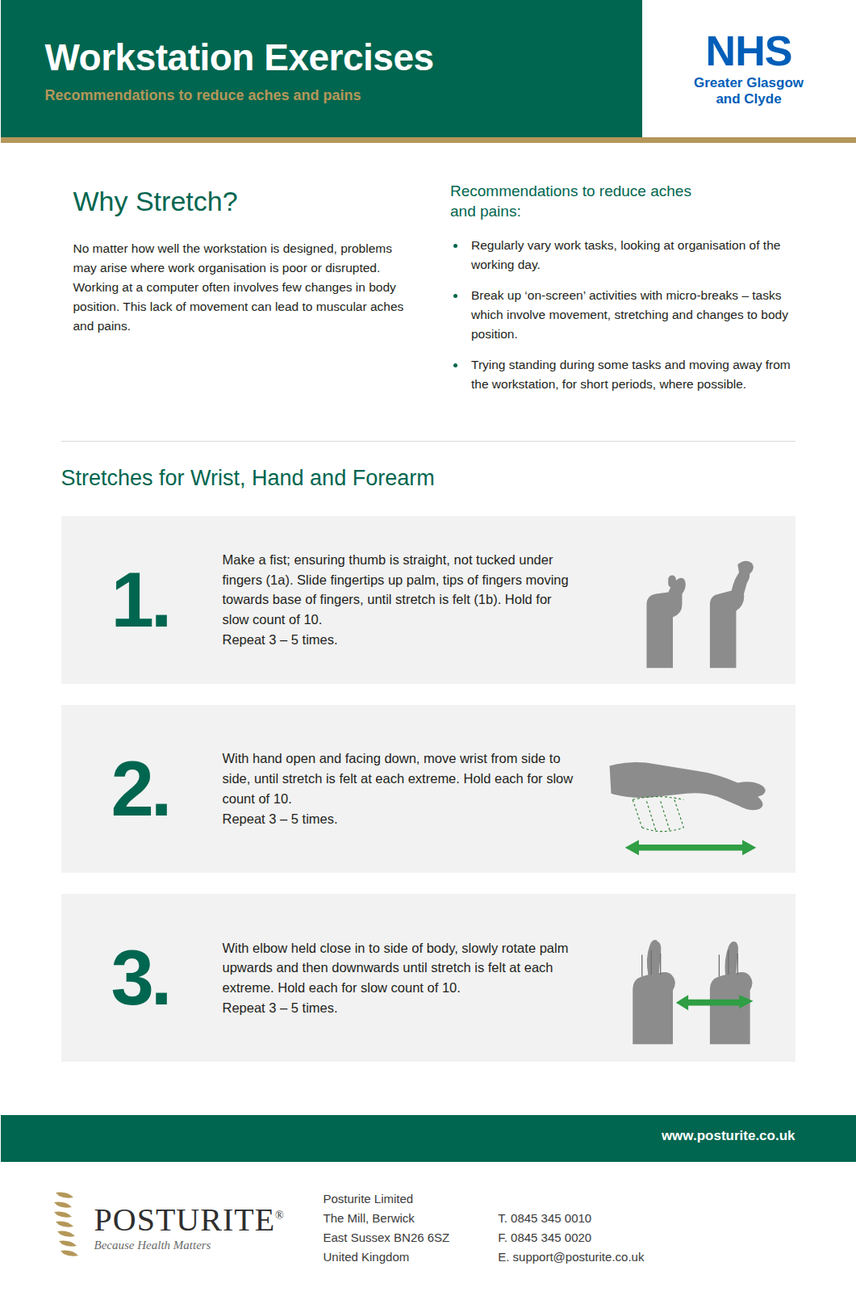Workstation Exercises
Recommendations to reduce aches and pains
NHS
Greater Glasgow
and Clyde
Why Stretch?
No matter how well the workstation is designed, problems may arise where work organisation is poor or disrupted. Working at a computer often involves few changes in body position. This lack of movement can lead to muscular aches and pains.
Recommendations to reduce aches
and pains:
Regularly vary work tasks, looking at organisation of the working day.
Break up ‘on-screen’ activities with micro-breaks – tasks which involve movement, stretching and changes to body position.
Trying standing during some tasks and moving away from the workstation, for short periods, where possible.
Stretches for Wrist, Hand and Forearm
1.
Make a fist; ensuring thumb is straight, not tucked under fingers (1a). Slide fingertips up palm, tips of fingers moving towards base of fingers, until stretch is felt (1b). Hold for slow count of 10.
Repeat 3 – 5 times.
2.
With hand open and facing down, move wrist from side to side, until stretch is felt at each extreme. Hold each for slow count of 10.
Repeat 3 – 5 times.
3.
With elbow held close in to side of body, slowly rotate palm upwards and then downwards until stretch is felt at each extreme. Hold each for slow count of 10.
Repeat 3 – 5 times.
www.posturite.co.uk
POSTURITE®
Because Health Matters
Posturite Limited
The Mill, Berwick
East Sussex BN26 6SZ
United Kingdom
T. 0845 345 0010
F. 0845 345 0020
E. support@posturite.co.uk